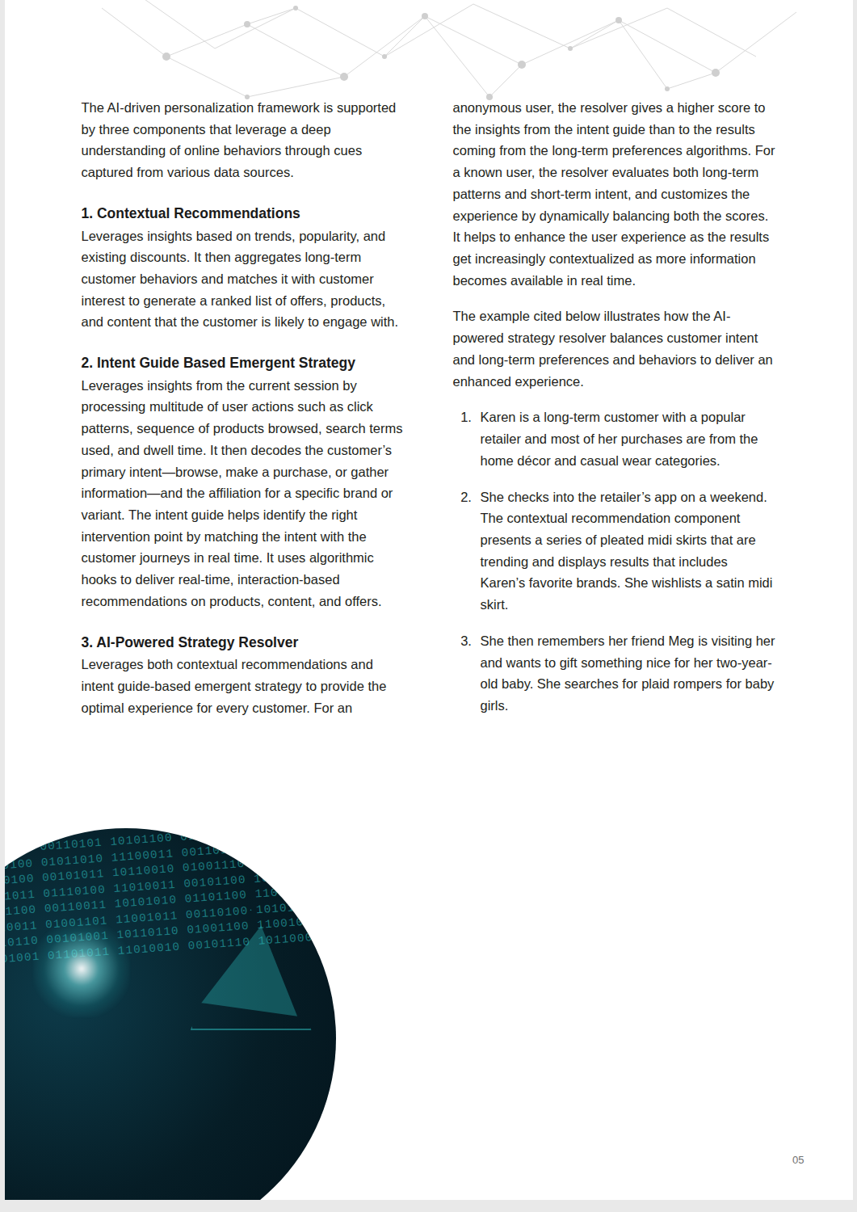The AI-driven personalization framework is supported by three components that leverage a deep understanding of online behaviors through cues captured from various data sources.
1. Contextual Recommendations
Leverages insights based on trends, popularity, and existing discounts. It then aggregates long-term customer behaviors and matches it with customer interest to generate a ranked list of offers, products, and content that the customer is likely to engage with.
2. Intent Guide Based Emergent Strategy
Leverages insights from the current session by processing multitude of user actions such as click patterns, sequence of products browsed, search terms used, and dwell time. It then decodes the customer’s primary intent—browse, make a purchase, or gather information—and the affiliation for a specific brand or variant. The intent guide helps identify the right intervention point by matching the intent with the customer journeys in real time. It uses algorithmic hooks to deliver real-time, interaction-based recommendations on products, content, and offers.
3. AI-Powered Strategy Resolver
Leverages both contextual recommendations and intent guide-based emergent strategy to provide the optimal experience for every customer. For an anonymous user, the resolver gives a higher score to the insights from the intent guide than to the results coming from the long-term preferences algorithms. For a known user, the resolver evaluates both long-term patterns and short-term intent, and customizes the experience by dynamically balancing both the scores. It helps to enhance the user experience as the results get increasingly contextualized as more information becomes available in real time.
The example cited below illustrates how the AI-powered strategy resolver balances customer intent and long-term preferences and behaviors to deliver an enhanced experience.
Karen is a long-term customer with a popular retailer and most of her purchases are from the home décor and casual wear categories.
She checks into the retailer’s app on a weekend. The contextual recommendation component presents a series of pleated midi skirts that are trending and displays results that includes Karen’s favorite brands. She wishlists a satin midi skirt.
She then remembers her friend Meg is visiting her and wants to gift something nice for her two-year-old baby. She searches for plaid rompers for baby girls.
05